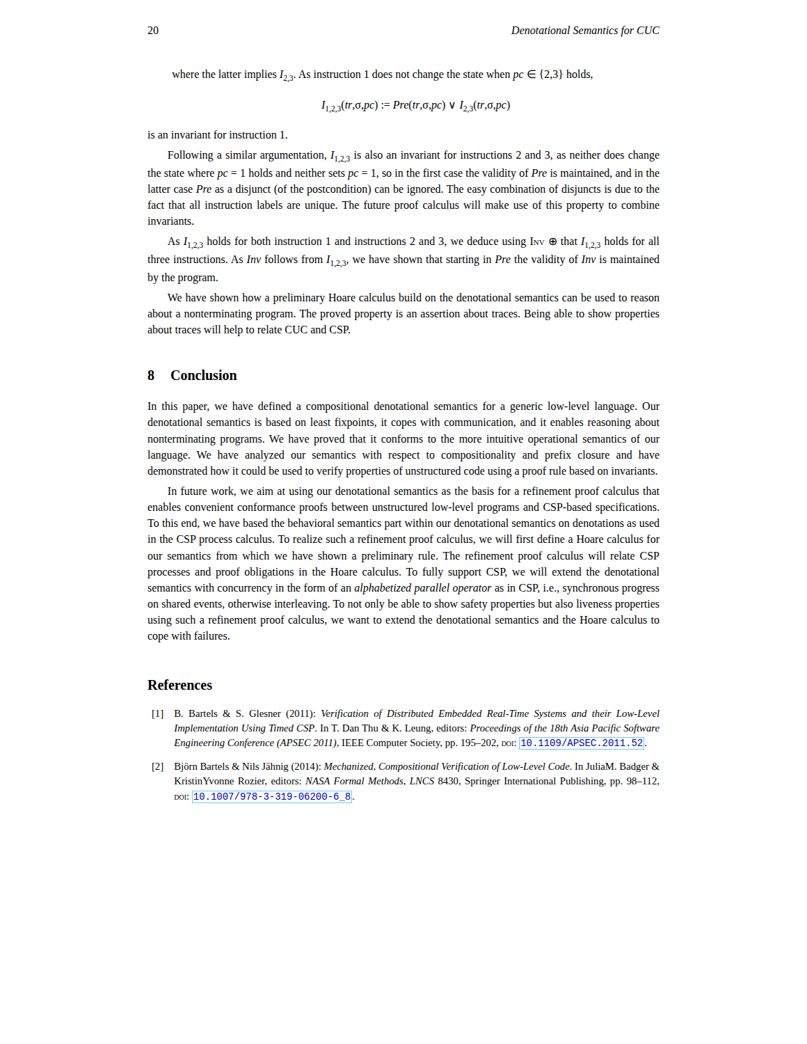20 Denotational Semantics for CUC
where the latter implies I2,3. As instruction 1 does not change the state when pc ∈ {2,3} holds,
I1,2,3(tr,σ,pc) := Pre(tr,σ,pc) ∨ I2,3(tr,σ,pc)
is an invariant for instruction 1.
Following a similar argumentation, I1,2,3 is also an invariant for instructions 2 and 3, as neither does change the state where pc = 1 holds and neither sets pc = 1, so in the first case the validity of Pre is maintained, and in the latter case Pre as a disjunct (of the postcondition) can be ignored. The easy combination of disjuncts is due to the fact that all instruction labels are unique. The future proof calculus will make use of this property to combine invariants.
As I1,2,3 holds for both instruction 1 and instructions 2 and 3, we deduce using Inv ⊕ that I1,2,3 holds for all three instructions. As Inv follows from I1,2,3, we have shown that starting in Pre the validity of Inv is maintained by the program.
We have shown how a preliminary Hoare calculus build on the denotational semantics can be used to reason about a nonterminating program. The proved property is an assertion about traces. Being able to show properties about traces will help to relate CUC and CSP.
8 Conclusion
In this paper, we have defined a compositional denotational semantics for a generic low-level language. Our denotational semantics is based on least fixpoints, it copes with communication, and it enables reasoning about nonterminating programs. We have proved that it conforms to the more intuitive operational semantics of our language. We have analyzed our semantics with respect to compositionality and prefix closure and have demonstrated how it could be used to verify properties of unstructured code using a proof rule based on invariants.
In future work, we aim at using our denotational semantics as the basis for a refinement proof calculus that enables convenient conformance proofs between unstructured low-level programs and CSP-based specifications. To this end, we have based the behavioral semantics part within our denotational semantics on denotations as used in the CSP process calculus. To realize such a refinement proof calculus, we will first define a Hoare calculus for our semantics from which we have shown a preliminary rule. The refinement proof calculus will relate CSP processes and proof obligations in the Hoare calculus. To fully support CSP, we will extend the denotational semantics with concurrency in the form of an alphabetized parallel operator as in CSP, i.e., synchronous progress on shared events, otherwise interleaving. To not only be able to show safety properties but also liveness properties using such a refinement proof calculus, we want to extend the denotational semantics and the Hoare calculus to cope with failures.
References
[1] B. Bartels & S. Glesner (2011): Verification of Distributed Embedded Real-Time Systems and their Low-Level Implementation Using Timed CSP. In T. Dan Thu & K. Leung, editors: Proceedings of the 18th Asia Pacific Software Engineering Conference (APSEC 2011), IEEE Computer Society, pp. 195–202, doi: 10.1109/APSEC.2011.52.
[2] Björn Bartels & Nils Jähnig (2014): Mechanized, Compositional Verification of Low-Level Code. In JuliaM. Badger & KristinYvonne Rozier, editors: NASA Formal Methods, LNCS 8430, Springer International Publishing, pp. 98–112, doi: 10.1007/978-3-319-06200-6_8.